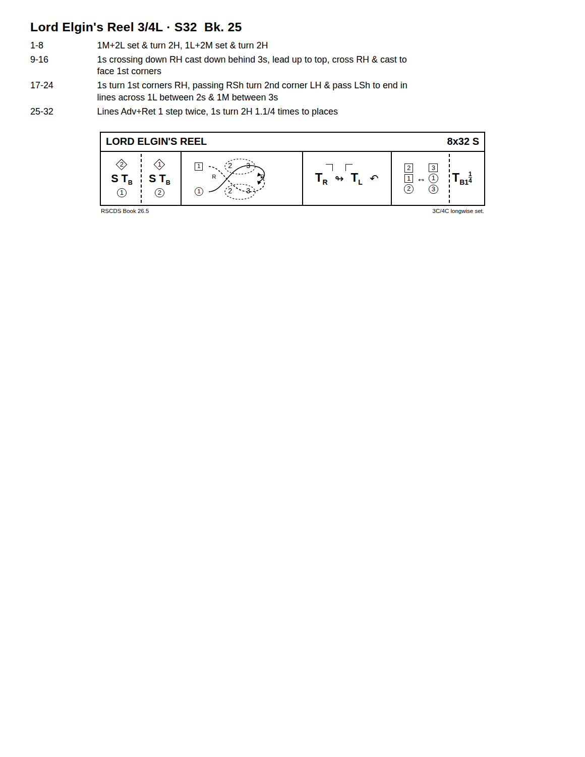Lord Elgin's Reel 3/4L · S32 Bk. 25
| 1-8 | 1M+2L set & turn 2H, 1L+2M set & turn 2H |
| 9-16 | 1s crossing down RH cast down behind 3s, lead up to top, cross RH & cast to face 1st corners |
| 17-24 | 1s turn 1st corners RH, passing RSh turn 2nd corner LH & pass LSh to end in lines across 1L between 2s & 1M between 3s |
| 25-32 | Lines Adv+Ret 1 step twice, 1s turn 2H 1.1/4 times to places |
LORD ELGIN'S REEL 8x32 S
2
S TB
1
1
S TB
2
1 1 2 3 2 3 R R
TR ↬ TL ↶
2 1 2
↔
3 1 3
TB114
RSCDS Book 26.5 3C/4C longwise set.